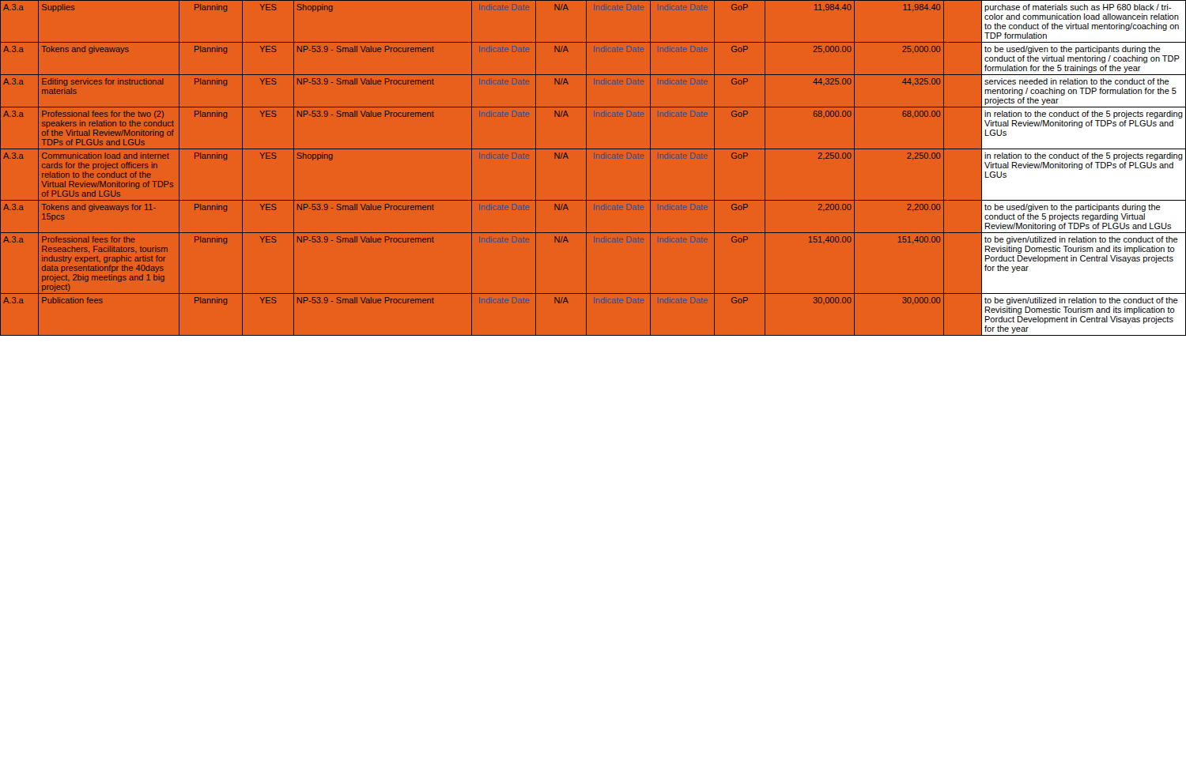| A.3.a | Supplies | Planning | YES | Shopping | Indicate Date | N/A | Indicate Date | Indicate Date | GoP | 11,984.40 | 11,984.40 | | purchase of materials such as HP 680 black / tri-color and communication load allowancein relation to the conduct of the virtual mentoring/coaching on TDP formulation |
| A.3.a | Tokens and giveaways | Planning | YES | NP-53.9 - Small Value Procurement | Indicate Date | N/A | Indicate Date | Indicate Date | GoP | 25,000.00 | 25,000.00 | | to be used/given to the participants during the conduct of the virtual mentoring / coaching on TDP formulation for the 5 trainings of the year |
| A.3.a | Editing services for instructional materials | Planning | YES | NP-53.9 - Small Value Procurement | Indicate Date | N/A | Indicate Date | Indicate Date | GoP | 44,325.00 | 44,325.00 | | services needed in relation to the conduct of the mentoring / coaching on TDP formulation for the 5 projects of the year |
| A.3.a | Professional fees for the two (2) speakers in relation to the conduct of the Virtual Review/Monitoring of TDPs of PLGUs and LGUs | Planning | YES | NP-53.9 - Small Value Procurement | Indicate Date | N/A | Indicate Date | Indicate Date | GoP | 68,000.00 | 68,000.00 | | in relation to the conduct of the 5 projects regarding Virtual Review/Monitoring of TDPs of PLGUs and LGUs |
| A.3.a | Communication load and internet cards for the project officers in relation to the conduct of the Virtual Review/Monitoring of TDPs of PLGUs and LGUs | Planning | YES | Shopping | Indicate Date | N/A | Indicate Date | Indicate Date | GoP | 2,250.00 | 2,250.00 | | in relation to the conduct of the 5 projects regarding Virtual Review/Monitoring of TDPs of PLGUs and LGUs |
| A.3.a | Tokens and giveaways for 11-15pcs | Planning | YES | NP-53.9 - Small Value Procurement | Indicate Date | N/A | Indicate Date | Indicate Date | GoP | 2,200.00 | 2,200.00 | | to be used/given to the participants during the conduct of the 5 projects regarding Virtual Review/Monitoring of TDPs of PLGUs and LGUs |
| A.3.a | Professional fees for the Reseachers, Facilitators, tourism industry expert, graphic artist for data presentationfpr the 40days project, 2big meetings and 1 big project) | Planning | YES | NP-53.9 - Small Value Procurement | Indicate Date | N/A | Indicate Date | Indicate Date | GoP | 151,400.00 | 151,400.00 | | to be given/utilized in relation to the conduct of the Revisiting Domestic Tourism and its implication to Porduct Development in Central Visayas projects for the year |
| A.3.a | Publication fees | Planning | YES | NP-53.9 - Small Value Procurement | Indicate Date | N/A | Indicate Date | Indicate Date | GoP | 30,000.00 | 30,000.00 | | to be given/utilized in relation to the conduct of the Revisiting Domestic Tourism and its implication to Porduct Development in Central Visayas projects for the year |